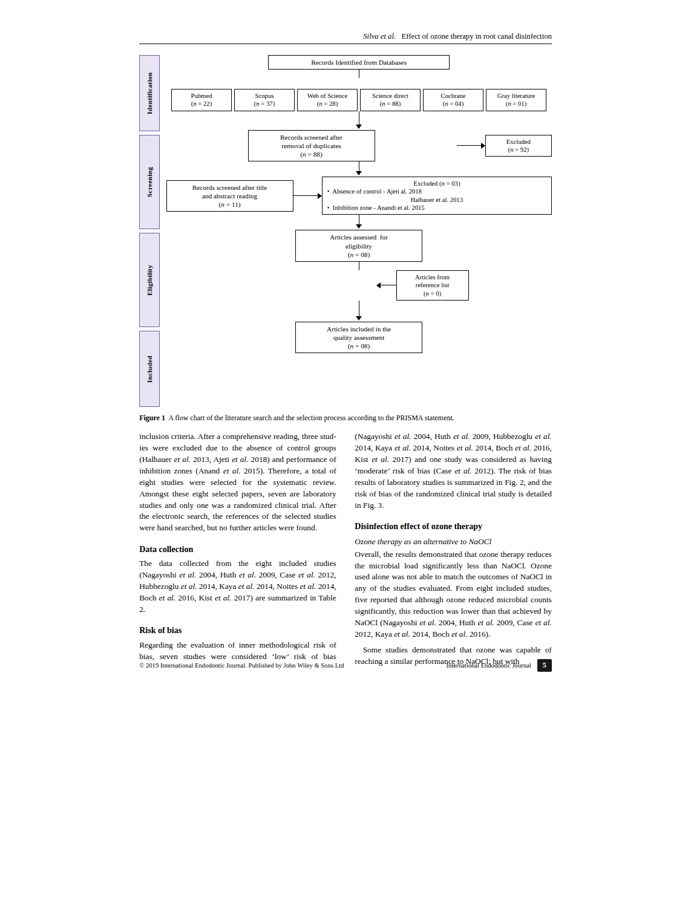Silva et al. Effect of ozone therapy in root canal disinfection
Identification
Screening
Eligibility
Included
Records Identified from Databases
Pubmed
(n = 22)
Scopus
(n = 37)
Web of Science
(n = 28)
Science direct
(n = 88)
Cochrane
(n = 04)
Gray literature
(n = 01)
Records screened after
removal of duplicates
(n = 88)
Excluded
(n = 92)
Records screened after title
and abstract reading
(n = 11)
Excluded (n = 03)
• Absence of control - Ajeti al. 2018
Halbauer et al. 2013
• Inhibition zone - Anandi et al. 2015
Articles assessed for
eligibility
(n = 08)
Articles from
reference list
(n = 0)
Articles included in the
quality assessment
(n = 08)
Figure 1 A flow chart of the literature search and the selection process according to the PRISMA statement.
inclusion criteria. After a comprehensive reading, three studies were excluded due to the absence of control groups (Halbauer et al. 2013, Ajeti et al. 2018) and performance of inhibition zones (Anand et al. 2015). Therefore, a total of eight studies were selected for the systematic review. Amongst these eight selected papers, seven are laboratory studies and only one was a randomized clinical trial. After the electronic search, the references of the selected studies were hand searched, but no further articles were found.
Data collection
The data collected from the eight included studies (Nagayoshi et al. 2004, Huth et al. 2009, Case et al. 2012, Hubbezoglu et al. 2014, Kaya et al. 2014, Noites et al. 2014, Boch et al. 2016, Kist et al. 2017) are summarized in Table 2.
Risk of bias
Regarding the evaluation of inner methodological risk of bias, seven studies were considered ‘low’ risk of bias (Nagayoshi et al. 2004, Huth et al. 2009, Hubbezoglu et al. 2014, Kaya et al. 2014, Noites et al. 2014, Boch et al. 2016, Kist et al. 2017) and one study was considered as having ‘moderate’ risk of bias (Case et al. 2012). The risk of bias results of laboratory studies is summarized in Fig. 2, and the risk of bias of the randomized clinical trial study is detailed in Fig. 3.
Disinfection effect of ozone therapy
Ozone therapy as an alternative to NaOCl
Overall, the results demonstrated that ozone therapy reduces the microbial load significantly less than NaOCl. Ozone used alone was not able to match the outcomes of NaOCl in any of the studies evaluated. From eight included studies, five reported that although ozone reduced microbial counts significantly, this reduction was lower than that achieved by NaOCl (Nagayoshi et al. 2004, Huth et al. 2009, Case et al. 2012, Kaya et al. 2014, Boch et al. 2016).
Some studies demonstrated that ozone was capable of reaching a similar performance to NaOCl; but with
© 2019 International Endodontic Journal. Published by John Wiley & Sons Ltd
International Endodontic Journal
5